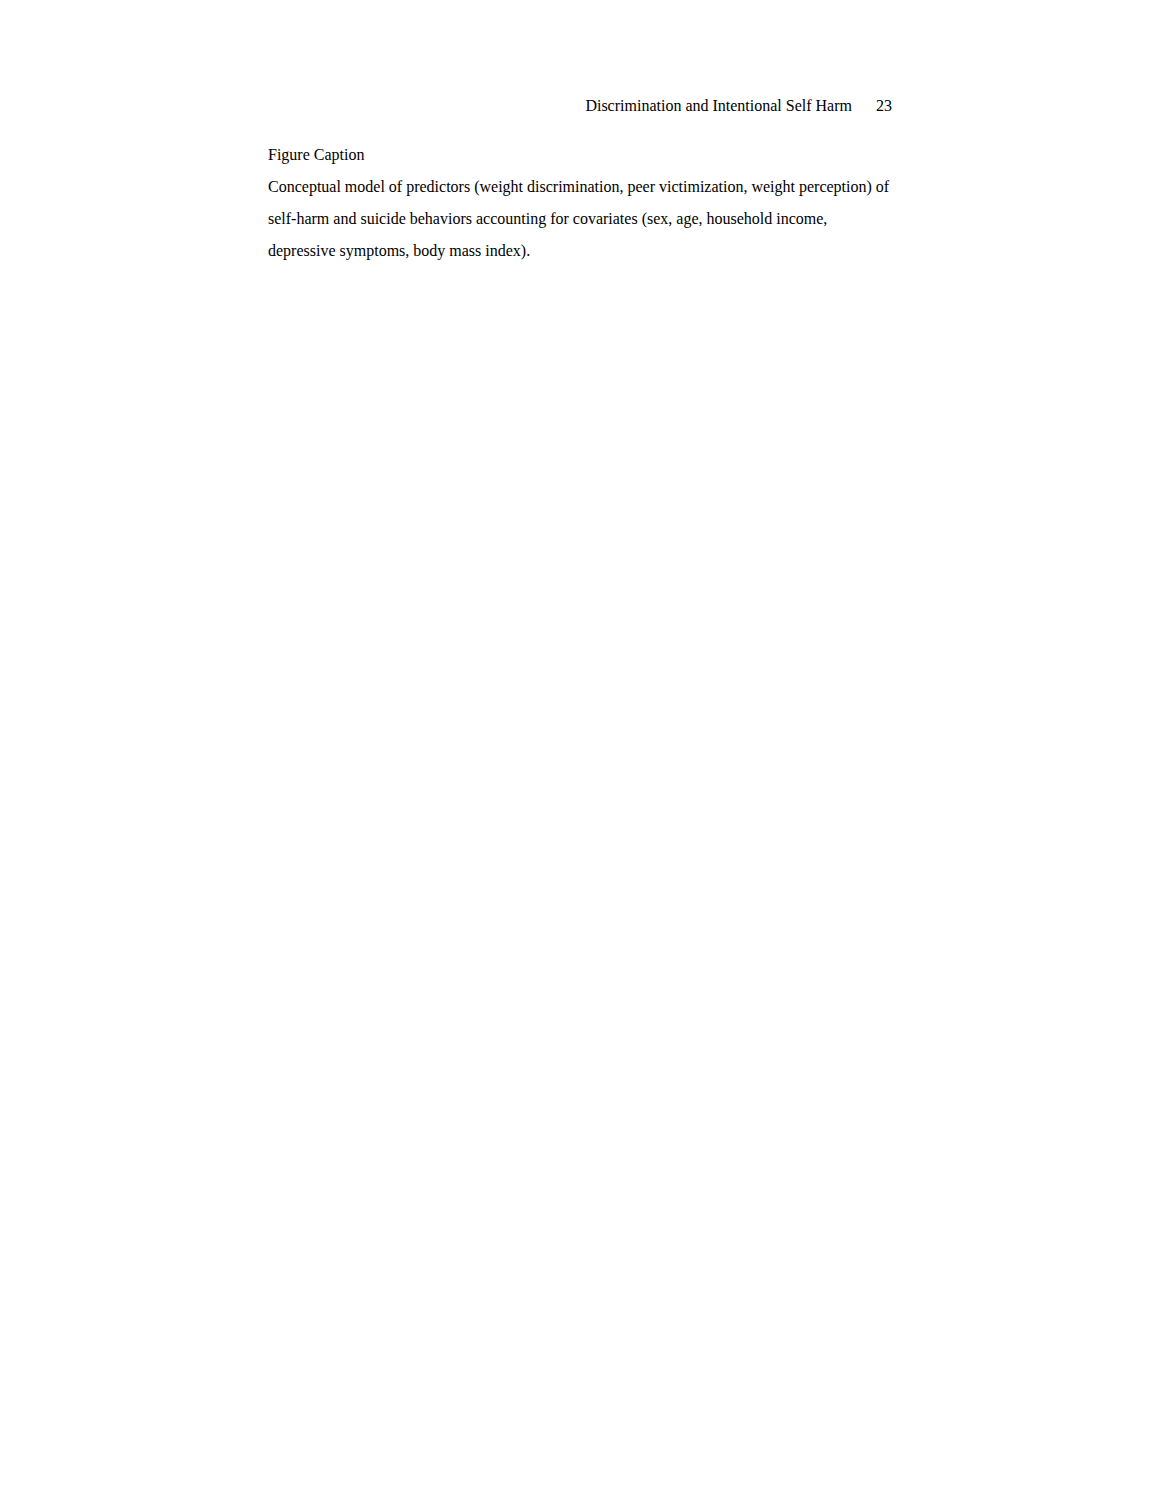Discrimination and Intentional Self Harm23
Figure Caption
Conceptual model of predictors (weight discrimination, peer victimization, weight perception) of self-harm and suicide behaviors accounting for covariates (sex, age, household income, depressive symptoms, body mass index).